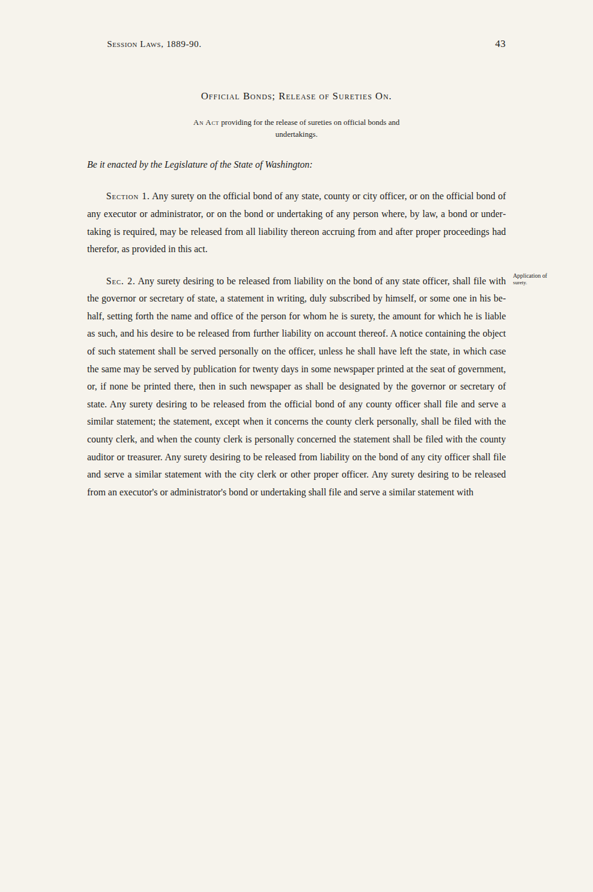Session Laws, 1889-90. 43
Official Bonds; Release of Sureties On.
An Act providing for the release of sureties on official bonds and undertakings.
Be it enacted by the Legislature of the State of Washington:
Section 1. Any surety on the official bond of any state, county or city officer, or on the official bond of any executor or administrator, or on the bond or undertaking of any person where, by law, a bond or undertaking is required, may be released from all liability thereon accruing from and after proper proceedings had therefor, as provided in this act.
Application of surety. Sec. 2. Any surety desiring to be released from liability on the bond of any state officer, shall file with the governor or secretary of state, a statement in writing, duly subscribed by himself, or some one in his behalf, setting forth the name and office of the person for whom he is surety, the amount for which he is liable as such, and his desire to be released from further liability on account thereof. A notice containing the object of such statement shall be served personally on the officer, unless he shall have left the state, in which case the same may be served by publication for twenty days in some newspaper printed at the seat of government, or, if none be printed there, then in such newspaper as shall be designated by the governor or secretary of state. Any surety desiring to be released from the official bond of any county officer shall file and serve a similar statement; the statement, except when it concerns the county clerk personally, shall be filed with the county clerk, and when the county clerk is personally concerned the statement shall be filed with the county auditor or treasurer. Any surety desiring to be released from liability on the bond of any city officer shall file and serve a similar statement with the city clerk or other proper officer. Any surety desiring to be released from an executor's or administrator's bond or undertaking shall file and serve a similar statement with